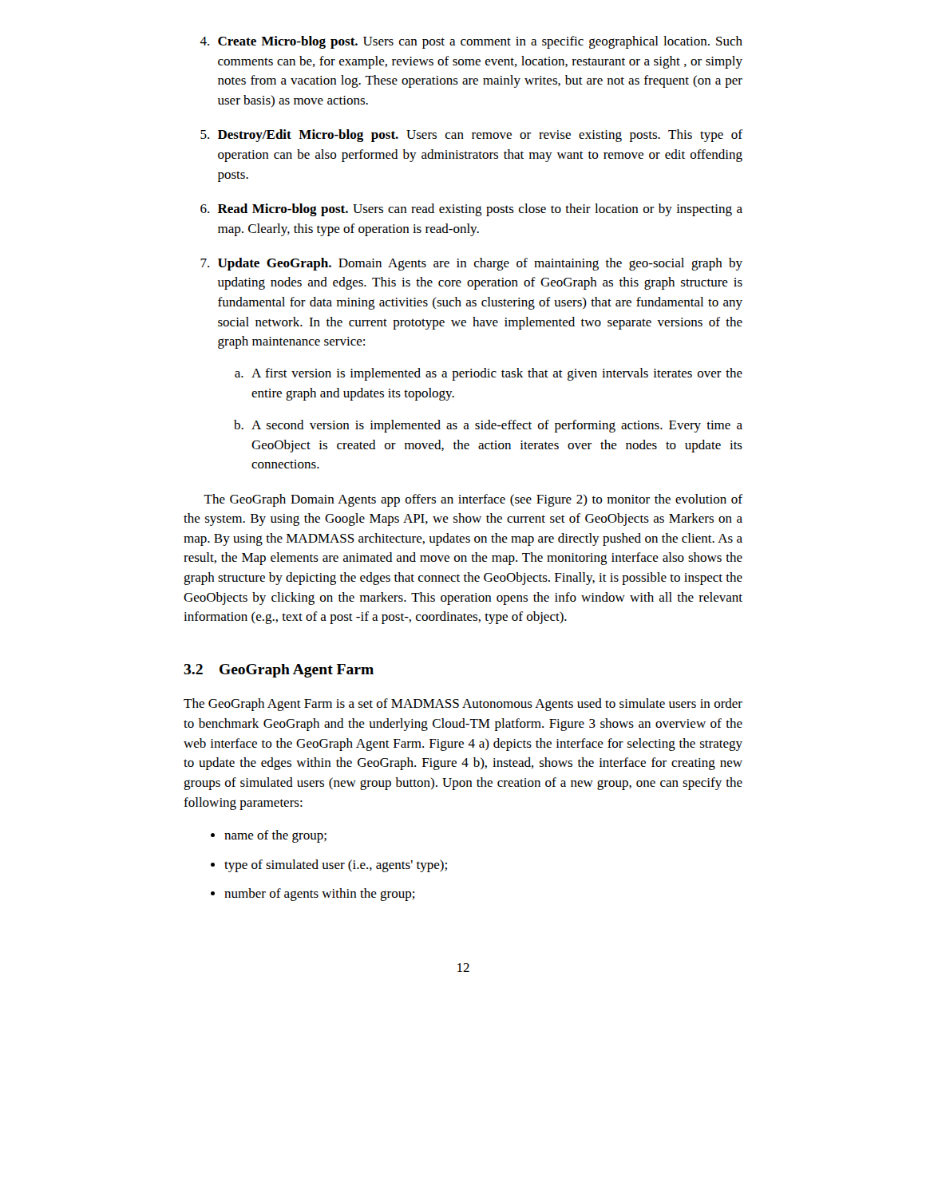Create Micro-blog post. Users can post a comment in a specific geographical location. Such comments can be, for example, reviews of some event, location, restaurant or a sight , or simply notes from a vacation log. These operations are mainly writes, but are not as frequent (on a per user basis) as move actions.
Destroy/Edit Micro-blog post. Users can remove or revise existing posts. This type of operation can be also performed by administrators that may want to remove or edit offending posts.
Read Micro-blog post. Users can read existing posts close to their location or by inspecting a map. Clearly, this type of operation is read-only.
Update GeoGraph. Domain Agents are in charge of maintaining the geo-social graph by updating nodes and edges. This is the core operation of GeoGraph as this graph structure is fundamental for data mining activities (such as clustering of users) that are fundamental to any social network. In the current prototype we have implemented two separate versions of the graph maintenance service:
A first version is implemented as a periodic task that at given intervals iterates over the entire graph and updates its topology.
A second version is implemented as a side-effect of performing actions. Every time a GeoObject is created or moved, the action iterates over the nodes to update its connections.
The GeoGraph Domain Agents app offers an interface (see Figure 2) to monitor the evolution of the system. By using the Google Maps API, we show the current set of GeoObjects as Markers on a map. By using the MADMASS architecture, updates on the map are directly pushed on the client. As a result, the Map elements are animated and move on the map. The monitoring interface also shows the graph structure by depicting the edges that connect the GeoObjects. Finally, it is possible to inspect the GeoObjects by clicking on the markers. This operation opens the info window with all the relevant information (e.g., text of a post -if a post-, coordinates, type of object).
3.2 GeoGraph Agent Farm
The GeoGraph Agent Farm is a set of MADMASS Autonomous Agents used to simulate users in order to benchmark GeoGraph and the underlying Cloud-TM platform. Figure 3 shows an overview of the web interface to the GeoGraph Agent Farm. Figure 4 a) depicts the interface for selecting the strategy to update the edges within the GeoGraph. Figure 4 b), instead, shows the interface for creating new groups of simulated users (new group button). Upon the creation of a new group, one can specify the following parameters:
name of the group;
type of simulated user (i.e., agents' type);
number of agents within the group;
12